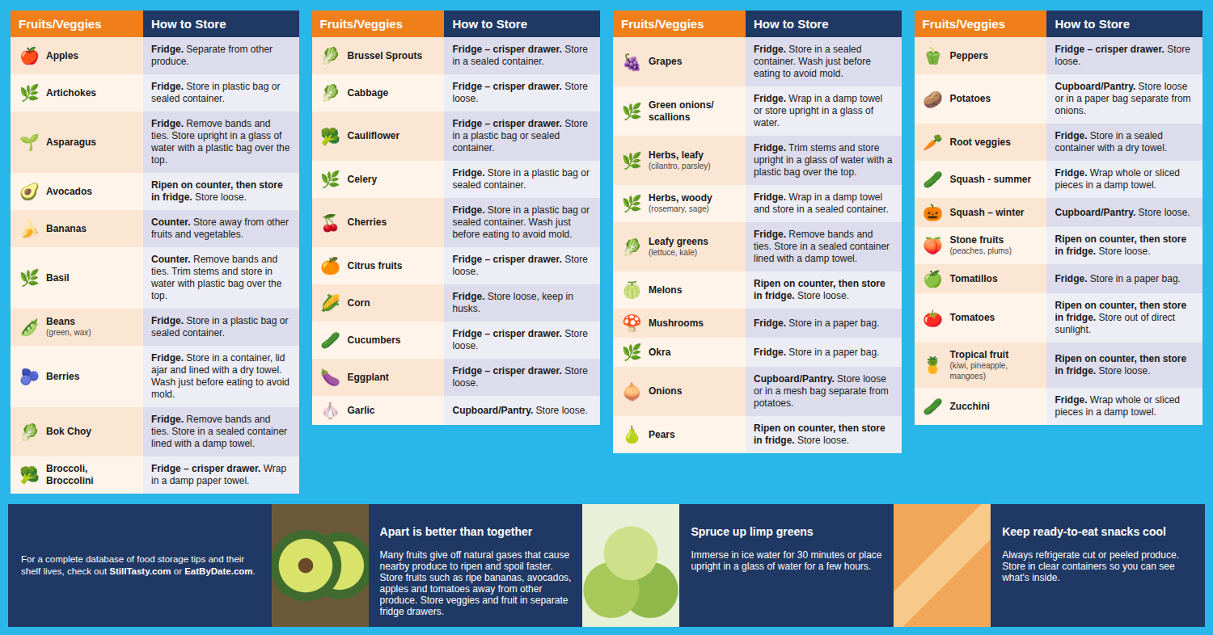| Fruits/Veggies | How to Store |
| --- | --- |
| 🍎 Apples | Fridge. Separate from other produce. |
| 🌿 Artichokes | Fridge. Store in plastic bag or sealed container. |
| 🌱 Asparagus | Fridge. Remove bands and ties. Store upright in a glass of water with a plastic bag over the top. |
| 🥑 Avocados | Ripen on counter, then store in fridge. Store loose. |
| 🍌 Bananas | Counter. Store away from other fruits and vegetables. |
| 🌿 Basil | Counter. Remove bands and ties. Trim stems and store in water with plastic bag over the top. |
| 🫛 Beans (green, wax) | Fridge. Store in a plastic bag or sealed container. |
| 🫐 Berries | Fridge. Store in a container, lid ajar and lined with a dry towel. Wash just before eating to avoid mold. |
| 🥬 Bok Choy | Fridge. Remove bands and ties. Store in a sealed container lined with a damp towel. |
| 🥦 Broccoli, Broccolini | Fridge – crisper drawer. Wrap in a damp paper towel. |
| Fruits/Veggies | How to Store |
| --- | --- |
| 🥬 Brussel Sprouts | Fridge – crisper drawer. Store in a sealed container. |
| 🥬 Cabbage | Fridge – crisper drawer. Store loose. |
| 🥦 Cauliflower | Fridge – crisper drawer. Store in a plastic bag or sealed container. |
| 🌿 Celery | Fridge. Store in a plastic bag or sealed container. |
| 🍒 Cherries | Fridge. Store in a plastic bag or sealed container. Wash just before eating to avoid mold. |
| 🍊 Citrus fruits | Fridge – crisper drawer. Store loose. |
| 🌽 Corn | Fridge. Store loose, keep in husks. |
| 🥒 Cucumbers | Fridge – crisper drawer. Store loose. |
| 🍆 Eggplant | Fridge – crisper drawer. Store loose. |
| 🧄 Garlic | Cupboard/Pantry. Store loose. |
| Fruits/Veggies | How to Store |
| --- | --- |
| 🍇 Grapes | Fridge. Store in a sealed container. Wash just before eating to avoid mold. |
| 🌿 Green onions/ scallions | Fridge. Wrap in a damp towel or store upright in a glass of water. |
| 🌿 Herbs, leafy (cilantro, parsley) | Fridge. Trim stems and store upright in a glass of water with a plastic bag over the top. |
| 🌿 Herbs, woody (rosemary, sage) | Fridge. Wrap in a damp towel and store in a sealed container. |
| 🥬 Leafy greens (lettuce, kale) | Fridge. Remove bands and ties. Store in a sealed container lined with a damp towel. |
| 🍈 Melons | Ripen on counter, then store in fridge. Store loose. |
| 🍄 Mushrooms | Fridge. Store in a paper bag. |
| 🌿 Okra | Fridge. Store in a paper bag. |
| 🧅 Onions | Cupboard/Pantry. Store loose or in a mesh bag separate from potatoes. |
| 🍐 Pears | Ripen on counter, then store in fridge. Store loose. |
| Fruits/Veggies | How to Store |
| --- | --- |
| 🫑 Peppers | Fridge – crisper drawer. Store loose. |
| 🥔 Potatoes | Cupboard/Pantry. Store loose or in a paper bag separate from onions. |
| 🥕 Root veggies | Fridge. Store in a sealed container with a dry towel. |
| 🥒 Squash - summer | Fridge. Wrap whole or sliced pieces in a damp towel. |
| 🎃 Squash – winter | Cupboard/Pantry. Store loose. |
| 🍑 Stone fruits (peaches, plums) | Ripen on counter, then store in fridge. Store loose. |
| 🍏 Tomatillos | Fridge. Store in a paper bag. |
| 🍅 Tomatoes | Ripen on counter, then store in fridge. Store out of direct sunlight. |
| 🍍 Tropical fruit (kiwi, pineapple, mangoes) | Ripen on counter, then store in fridge. Store loose. |
| 🥒 Zucchini | Fridge. Wrap whole or sliced pieces in a damp towel. |
For a complete database of food storage tips and their shelf lives, check out StillTasty.com or EatByDate.com.
Apart is better than together
Many fruits give off natural gases that cause nearby produce to ripen and spoil faster. Store fruits such as ripe bananas, avocados, apples and tomatoes away from other produce. Store veggies and fruit in separate fridge drawers.
Spruce up limp greens
Immerse in ice water for 30 minutes or place upright in a glass of water for a few hours.
Keep ready-to-eat snacks cool
Always refrigerate cut or peeled produce. Store in clear containers so you can see what's inside.